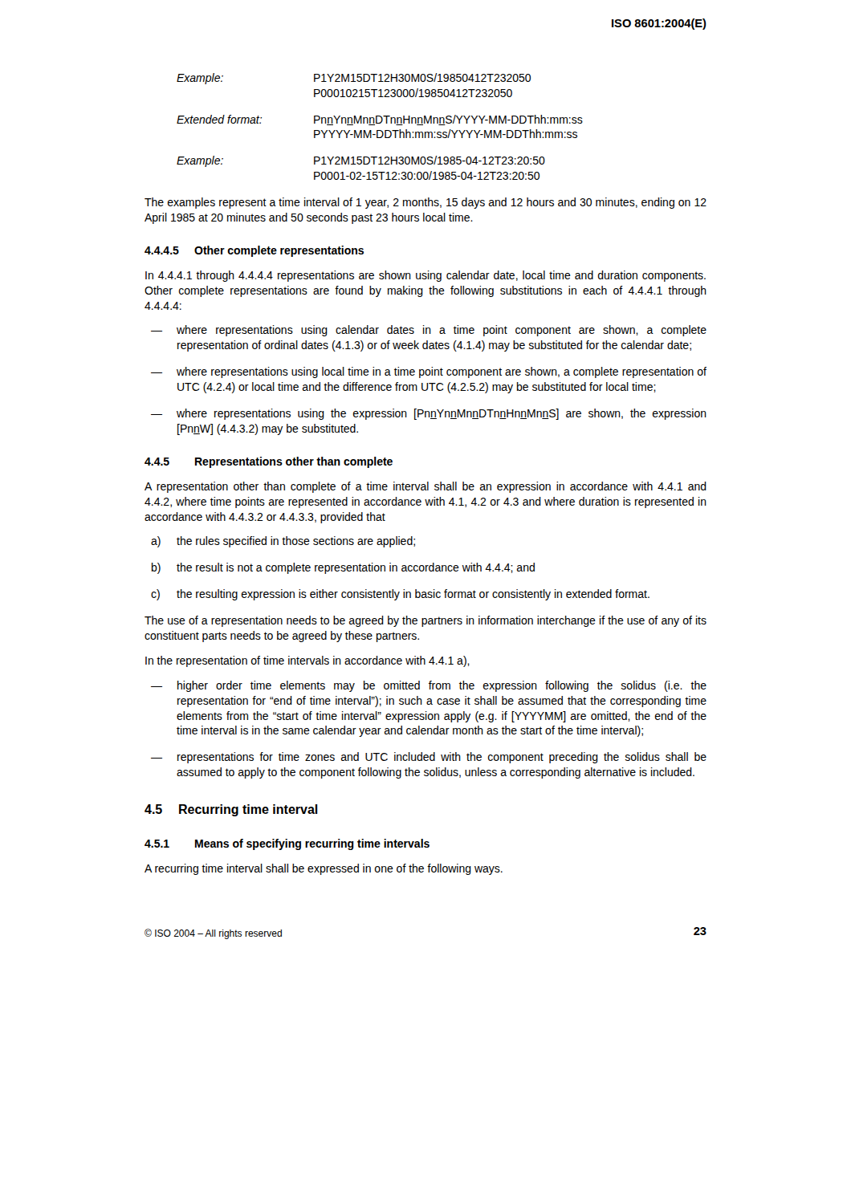ISO 8601:2004(E)
| Example: | P1Y2M15DT12H30M0S/19850412T232050 P00010215T123000/19850412T232050 |
| Extended format: | Pn n Yn n Mn n DTn n Hn n Mn n S/YYYY-MM-DDThh:mm:ss PYYYY-MM-DDThh:mm:ss/YYYY-MM-DDThh:mm:ss |
| Example: | P1Y2M15DT12H30M0S/1985-04-12T23:20:50 P0001-02-15T12:30:00/1985-04-12T23:20:50 |
The examples represent a time interval of 1 year, 2 months, 15 days and 12 hours and 30 minutes, ending on 12 April 1985 at 20 minutes and 50 seconds past 23 hours local time.
4.4.4.5 Other complete representations
In 4.4.4.1 through 4.4.4.4 representations are shown using calendar date, local time and duration components. Other complete representations are found by making the following substitutions in each of 4.4.4.1 through 4.4.4.4:
where representations using calendar dates in a time point component are shown, a complete representation of ordinal dates (4.1.3) or of week dates (4.1.4) may be substituted for the calendar date;
where representations using local time in a time point component are shown, a complete representation of UTC (4.2.4) or local time and the difference from UTC (4.2.5.2) may be substituted for local time;
where representations using the expression [Pnn Ynn Mnn DTnn Hnn Mnn S] are shown, the expression [Pnn W] (4.4.3.2) may be substituted.
4.4.5 Representations other than complete
A representation other than complete of a time interval shall be an expression in accordance with 4.4.1 and 4.4.2, where time points are represented in accordance with 4.1, 4.2 or 4.3 and where duration is represented in accordance with 4.4.3.2 or 4.4.3.3, provided that
the rules specified in those sections are applied;
the result is not a complete representation in accordance with 4.4.4; and
the resulting expression is either consistently in basic format or consistently in extended format.
The use of a representation needs to be agreed by the partners in information interchange if the use of any of its constituent parts needs to be agreed by these partners.
In the representation of time intervals in accordance with 4.4.1 a),
higher order time elements may be omitted from the expression following the solidus (i.e. the representation for “end of time interval”); in such a case it shall be assumed that the corresponding time elements from the “start of time interval” expression apply (e.g. if [YYYYMM] are omitted, the end of the time interval is in the same calendar year and calendar month as the start of the time interval);
representations for time zones and UTC included with the component preceding the solidus shall be assumed to apply to the component following the solidus, unless a corresponding alternative is included.
4.5 Recurring time interval
4.5.1 Means of specifying recurring time intervals
A recurring time interval shall be expressed in one of the following ways.
© ISO 2004 – All rights reserved 23